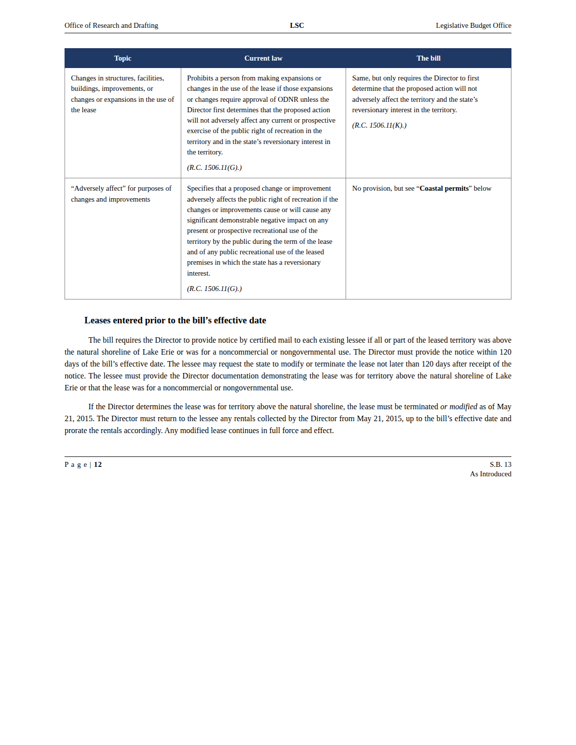Office of Research and Drafting
LSC
Legislative Budget Office
| Topic | Current law | The bill |
| --- | --- | --- |
| Changes in structures, facilities, buildings, improvements, or changes or expansions in the use of the lease | Prohibits a person from making expansions or changes in the use of the lease if those expansions or changes require approval of ODNR unless the Director first determines that the proposed action will not adversely affect any current or prospective exercise of the public right of recreation in the territory and in the state’s reversionary interest in the territory. (R.C. 1506.11(G).) | Same, but only requires the Director to first determine that the proposed action will not adversely affect the territory and the state’s reversionary interest in the territory. (R.C. 1506.11(K).) |
| “Adversely affect” for purposes of changes and improvements | Specifies that a proposed change or improvement adversely affects the public right of recreation if the changes or improvements cause or will cause any significant demonstrable negative impact on any present or prospective recreational use of the territory by the public during the term of the lease and of any public recreational use of the leased premises in which the state has a reversionary interest. (R.C. 1506.11(G).) | No provision, but see “ Coastal permits ” below |
Leases entered prior to the bill’s effective date
The bill requires the Director to provide notice by certified mail to each existing lessee if all or part of the leased territory was above the natural shoreline of Lake Erie or was for a noncommercial or nongovernmental use. The Director must provide the notice within 120 days of the bill’s effective date. The lessee may request the state to modify or terminate the lease not later than 120 days after receipt of the notice. The lessee must provide the Director documentation demonstrating the lease was for territory above the natural shoreline of Lake Erie or that the lease was for a noncommercial or nongovernmental use.
If the Director determines the lease was for territory above the natural shoreline, the lease must be terminated or modified as of May 21, 2015. The Director must return to the lessee any rentals collected by the Director from May 21, 2015, up to the bill’s effective date and prorate the rentals accordingly. Any modified lease continues in full force and effect.
P a g e | 12
S.B. 13
As Introduced